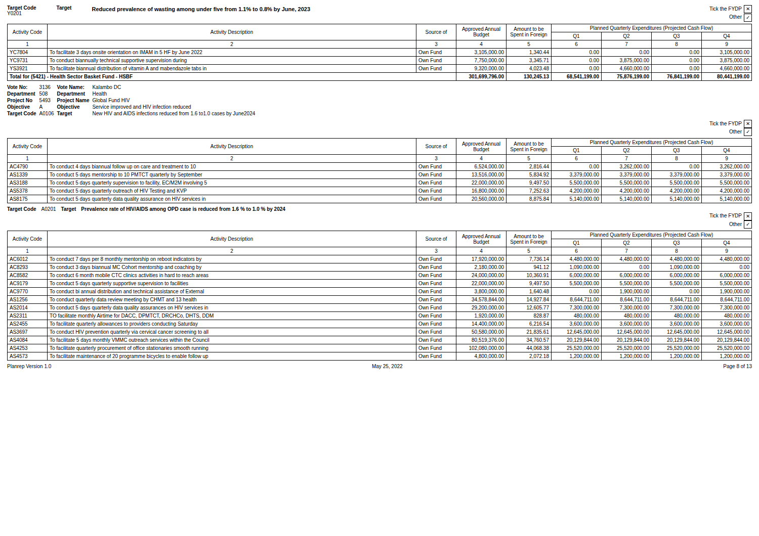Target Code
Y0201
Target
Reduced prevalence of wasting among under five from 1.1% to 0.8% by June, 2023
Tick the FYDP✕
Other✓
| Activity Code | Activity Description | Source of | Approved Annual Budget | Amount to be Spent in Foreign | Planned Quarterly Expenditures (Projected Cash Flow) |
| --- | --- | --- | --- | --- | --- |
| Q1 | Q2 | Q3 | Q4 |
| 1 | 2 | 3 | 4 | 5 | 6 | 7 | 8 | 9 |
| YC7804 | To facilitate 3 days onsite orientation on IMAM in 5 HF by June 2022 | Own Fund | 3,105,000.00 | 1,340.44 | 0.00 | 0.00 | 0.00 | 3,105,000.00 |
| YC9731 | To conduct biannually technical supportive supervision during | Own Fund | 7,750,000.00 | 3,345.71 | 0.00 | 3,875,000.00 | 0.00 | 3,875,000.00 |
| YS3921 | To facilitate biannual distribution of vitamin A and mabendazole tabs in | Own Fund | 9,320,000.00 | 4,023.48 | 0.00 | 4,660,000.00 | 0.00 | 4,660,000.00 |
| Total for (5421) - Health Sector Basket Fund - HSBF | 301,699,796.00 | 130,245.13 | 68,541,199.00 | 75,876,199.00 | 76,841,199.00 | 80,441,199.00 |
| Vote No: | 3136 | Vote Name: | Kalambo DC |
| Department | 508 | Department | Health |
| Project No | 5493 | Project Name | Global Fund HIV |
| Objective | A | Objective | Service improved and HIV infection reduced |
| Target Code | A0106 | Target | New HIV and AIDS infections reduced from 1.6 to1.0 cases by June2024 |
Tick the FYDP✕
Other✓
| Activity Code | Activity Description | Source of | Approved Annual Budget | Amount to be Spent in Foreign | Planned Quarterly Expenditures (Projected Cash Flow) |
| --- | --- | --- | --- | --- | --- |
| Q1 | Q2 | Q3 | Q4 |
| 1 | 2 | 3 | 4 | 5 | 6 | 7 | 8 | 9 |
| AC4790 | To conduct 4 days biannual follow up on care and treatment to 10 | Own Fund | 6,524,000.00 | 2,816.44 | 0.00 | 3,262,000.00 | 0.00 | 3,262,000.00 |
| AS1339 | To conduct 5 days mentorship to 10 PMTCT quarterly by September | Own Fund | 13,516,000.00 | 5,834.92 | 3,379,000.00 | 3,379,000.00 | 3,379,000.00 | 3,379,000.00 |
| AS3188 | To conduct 5 days quarterly supervision to facility, EC/M2M involving 5 | Own Fund | 22,000,000.00 | 9,497.50 | 5,500,000.00 | 5,500,000.00 | 5,500,000.00 | 5,500,000.00 |
| AS5378 | To conduct 5 days quarterly outreach of HIV Testing and KVP | Own Fund | 16,800,000.00 | 7,252.63 | 4,200,000.00 | 4,200,000.00 | 4,200,000.00 | 4,200,000.00 |
| AS8175 | To conduct 5 days quarterly data quality assurance on HIV services in | Own Fund | 20,560,000.00 | 8,875.84 | 5,140,000.00 | 5,140,000.00 | 5,140,000.00 | 5,140,000.00 |
Target Code A0201 Target Prevalence rate of HIV/AIDS among OPD case is reduced from 1.6 % to 1.0 % by 2024
Tick the FYDP✕
Other✓
| Activity Code | Activity Description | Source of | Approved Annual Budget | Amount to be Spent in Foreign | Planned Quarterly Expenditures (Projected Cash Flow) |
| --- | --- | --- | --- | --- | --- |
| Q1 | Q2 | Q3 | Q4 |
| 1 | 2 | 3 | 4 | 5 | 6 | 7 | 8 | 9 |
| AC6012 | To conduct 7 days per 8 monthly mentorship on reboot indicators by | Own Fund | 17,920,000.00 | 7,736.14 | 4,480,000.00 | 4,480,000.00 | 4,480,000.00 | 4,480,000.00 |
| AC8293 | To conduct 3 days biannual MC Cohort mentorship and coaching by | Own Fund | 2,180,000.00 | 941.12 | 1,090,000.00 | 0.00 | 1,090,000.00 | 0.00 |
| AC8582 | To conduct 6 month mobile CTC clinics activities in hard to reach areas | Own Fund | 24,000,000.00 | 10,360.91 | 6,000,000.00 | 6,000,000.00 | 6,000,000.00 | 6,000,000.00 |
| AC9179 | To conduct 5 days quarterly supportive supervision to facilities | Own Fund | 22,000,000.00 | 9,497.50 | 5,500,000.00 | 5,500,000.00 | 5,500,000.00 | 5,500,000.00 |
| AC9770 | To conduct bi annual distribution and technical assistance of External | Own Fund | 3,800,000.00 | 1,640.48 | 0.00 | 1,900,000.00 | 0.00 | 1,900,000.00 |
| AS1256 | To conduct quarterly data review meeting by CHMT and 13 health | Own Fund | 34,578,844.00 | 14,927.84 | 8,644,711.00 | 8,644,711.00 | 8,644,711.00 | 8,644,711.00 |
| AS2014 | To conduct 5 days quarterly data quality assurances on HIV services in | Own Fund | 29,200,000.00 | 12,605.77 | 7,300,000.00 | 7,300,000.00 | 7,300,000.00 | 7,300,000.00 |
| AS2311 | TO facilitate monthly Airtime for DACC, DPMTCT, DRCHCo, DHTS, DDM | Own Fund | 1,920,000.00 | 828.87 | 480,000.00 | 480,000.00 | 480,000.00 | 480,000.00 |
| AS2455 | To facilitate quarterly allowances to providers conducting Saturday | Own Fund | 14,400,000.00 | 6,216.54 | 3,600,000.00 | 3,600,000.00 | 3,600,000.00 | 3,600,000.00 |
| AS3697 | To conduct HIV prevention quarterly via cervical cancer screening to all | Own Fund | 50,580,000.00 | 21,835.61 | 12,645,000.00 | 12,645,000.00 | 12,645,000.00 | 12,645,000.00 |
| AS4084 | To facilitate 5 days monthly VMMC outreach services within the Council | Own Fund | 80,519,376.00 | 34,760.57 | 20,129,844.00 | 20,129,844.00 | 20,129,844.00 | 20,129,844.00 |
| AS4253 | To facilitate quarterly procurement of office stationaries smooth running | Own Fund | 102,080,000.00 | 44,068.38 | 25,520,000.00 | 25,520,000.00 | 25,520,000.00 | 25,520,000.00 |
| AS4573 | To facilitate maintenance of 20 programme bicycles to enable follow up | Own Fund | 4,800,000.00 | 2,072.18 | 1,200,000.00 | 1,200,000.00 | 1,200,000.00 | 1,200,000.00 |
Planrep Version 1.0
May 25, 2022
Page 8 of 13